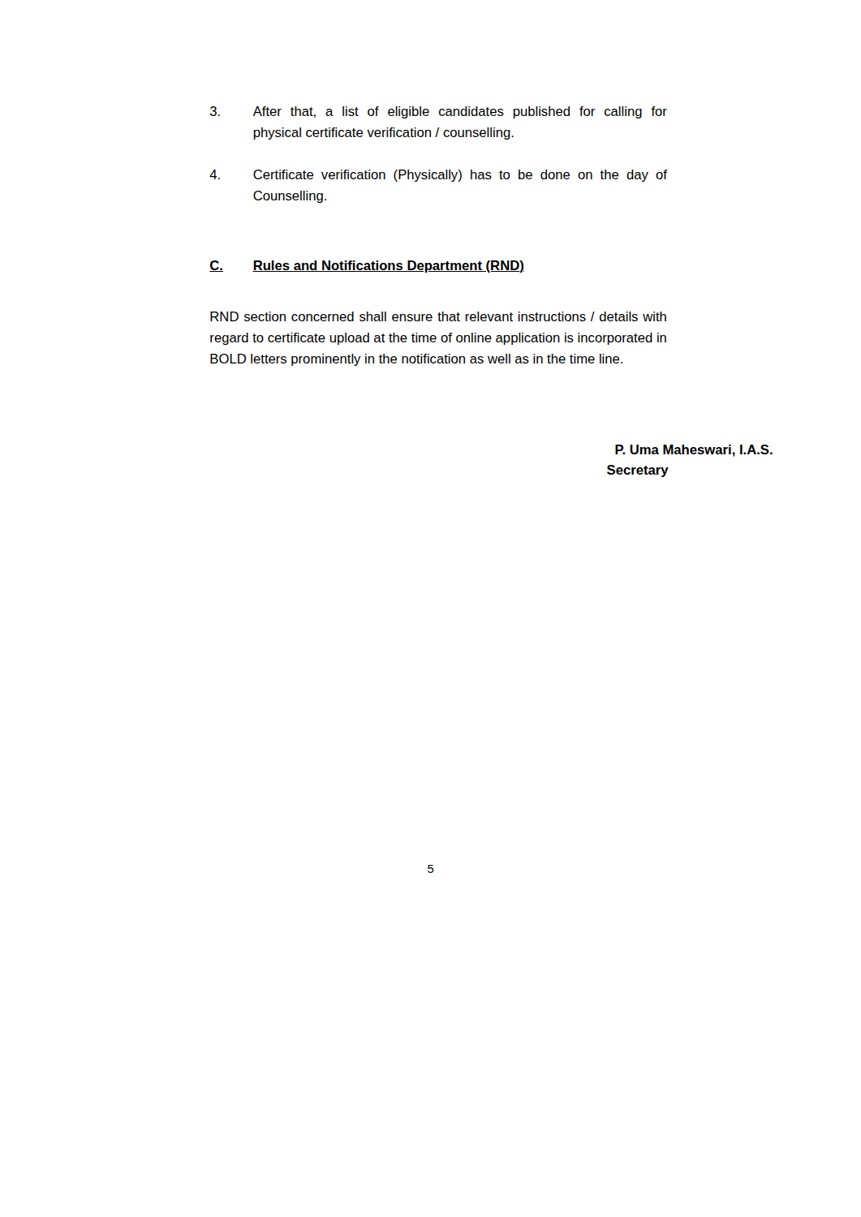3.
After that, a list of eligible candidates published for calling for physical certificate verification / counselling.
4.
Certificate verification (Physically) has to be done on the day of Counselling.
C.
Rules and Notifications Department (RND)
RND section concerned shall ensure that relevant instructions / details with regard to certificate upload at the time of online application is incorporated in BOLD letters prominently in the notification as well as in the time line.
P. Uma Maheswari, I.A.S. Secretary
5